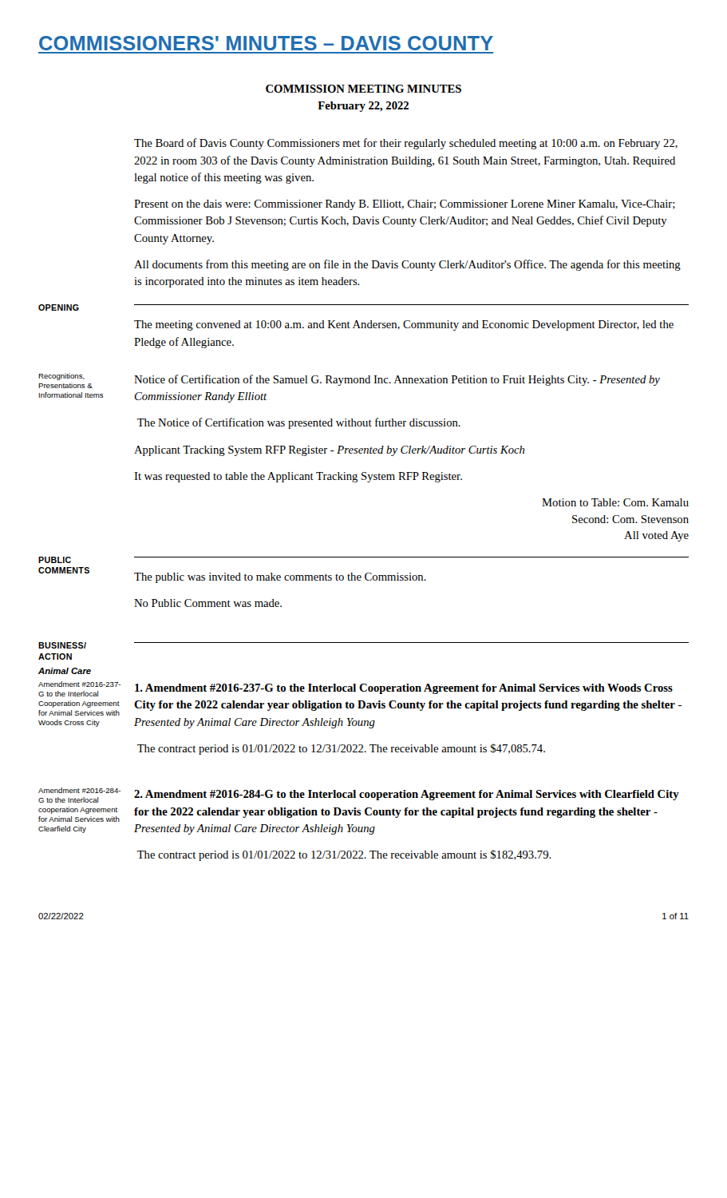COMMISSIONERS' MINUTES – DAVIS COUNTY
COMMISSION MEETING MINUTES February 22, 2022
The Board of Davis County Commissioners met for their regularly scheduled meeting at 10:00 a.m. on February 22, 2022 in room 303 of the Davis County Administration Building, 61 South Main Street, Farmington, Utah. Required legal notice of this meeting was given.
Present on the dais were: Commissioner Randy B. Elliott, Chair; Commissioner Lorene Miner Kamalu, Vice-Chair; Commissioner Bob J Stevenson; Curtis Koch, Davis County Clerk/Auditor; and Neal Geddes, Chief Civil Deputy County Attorney.
All documents from this meeting are on file in the Davis County Clerk/Auditor's Office. The agenda for this meeting is incorporated into the minutes as item headers.
OPENING
The meeting convened at 10:00 a.m. and Kent Andersen, Community and Economic Development Director, led the Pledge of Allegiance.
Recognitions, Presentations & Informational Items
Notice of Certification of the Samuel G. Raymond Inc. Annexation Petition to Fruit Heights City. - Presented by Commissioner Randy Elliott
The Notice of Certification was presented without further discussion.
Applicant Tracking System RFP Register - Presented by Clerk/Auditor Curtis Koch
It was requested to table the Applicant Tracking System RFP Register.
Motion to Table: Com. Kamalu
Second: Com. Stevenson
All voted Aye
PUBLIC
COMMENTS
The public was invited to make comments to the Commission.
No Public Comment was made.
BUSINESS/
ACTION
Animal Care
Amendment #2016-237-G to the Interlocal Cooperation Agreement for Animal Services with Woods Cross City
1. Amendment #2016-237-G to the Interlocal Cooperation Agreement for Animal Services with Woods Cross City for the 2022 calendar year obligation to Davis County for the capital projects fund regarding the shelter - Presented by Animal Care Director Ashleigh Young
The contract period is 01/01/2022 to 12/31/2022. The receivable amount is $47,085.74.
Amendment #2016-284-G to the Interlocal cooperation Agreement for Animal Services with Clearfield City
2. Amendment #2016-284-G to the Interlocal cooperation Agreement for Animal Services with Clearfield City for the 2022 calendar year obligation to Davis County for the capital projects fund regarding the shelter - Presented by Animal Care Director Ashleigh Young
The contract period is 01/01/2022 to 12/31/2022. The receivable amount is $182,493.79.
02/22/2022
1 of 11